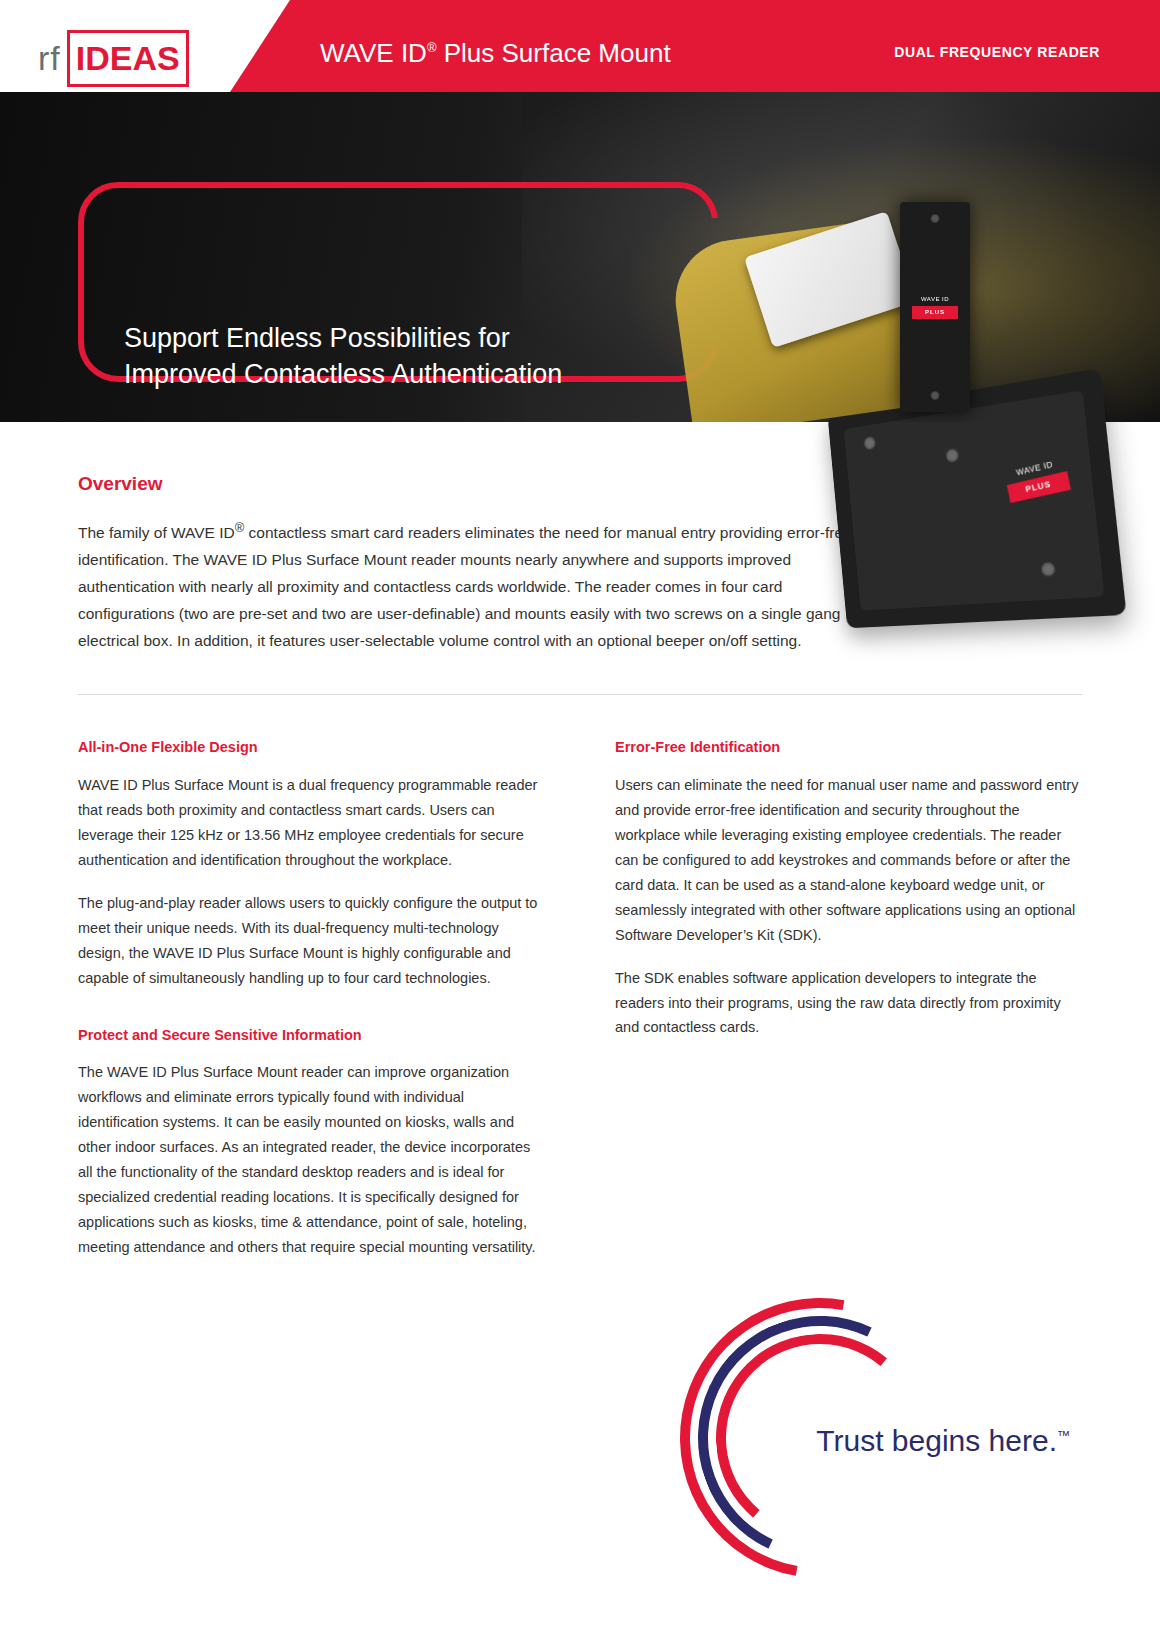rf IDEAS
WAVE ID® Plus Surface Mount
DUAL FREQUENCY READER
Support Endless Possibilities for
Improved Contactless Authentication
WAVE ID
PLUS
WAVE ID
PLUS
Overview
The family of WAVE ID® contactless smart card readers eliminates the need for manual entry providing error-free identification. The WAVE ID Plus Surface Mount reader mounts nearly anywhere and supports improved authentication with nearly all proximity and contactless cards worldwide. The reader comes in four card configurations (two are pre-set and two are user-definable) and mounts easily with two screws on a single gang electrical box. In addition, it features user-selectable volume control with an optional beeper on/off setting.
All-in-One Flexible Design
WAVE ID Plus Surface Mount is a dual frequency programmable reader that reads both proximity and contactless smart cards. Users can leverage their 125 kHz or 13.56 MHz employee credentials for secure authentication and identification throughout the workplace.
The plug-and-play reader allows users to quickly configure the output to meet their unique needs. With its dual-frequency multi-technology design, the WAVE ID Plus Surface Mount is highly configurable and capable of simultaneously handling up to four card technologies.
Protect and Secure Sensitive Information
The WAVE ID Plus Surface Mount reader can improve organization workflows and eliminate errors typically found with individual identification systems. It can be easily mounted on kiosks, walls and other indoor surfaces. As an integrated reader, the device incorporates all the functionality of the standard desktop readers and is ideal for specialized credential reading locations. It is specifically designed for applications such as kiosks, time & attendance, point of sale, hoteling, meeting attendance and others that require special mounting versatility.
Error-Free Identification
Users can eliminate the need for manual user name and password entry and provide error-free identification and security throughout the workplace while leveraging existing employee credentials. The reader can be configured to add keystrokes and commands before or after the card data. It can be used as a stand-alone keyboard wedge unit, or seamlessly integrated with other software applications using an optional Software Developer’s Kit (SDK).
The SDK enables software application developers to integrate the readers into their programs, using the raw data directly from proximity and contactless cards.
Trust begins here.™